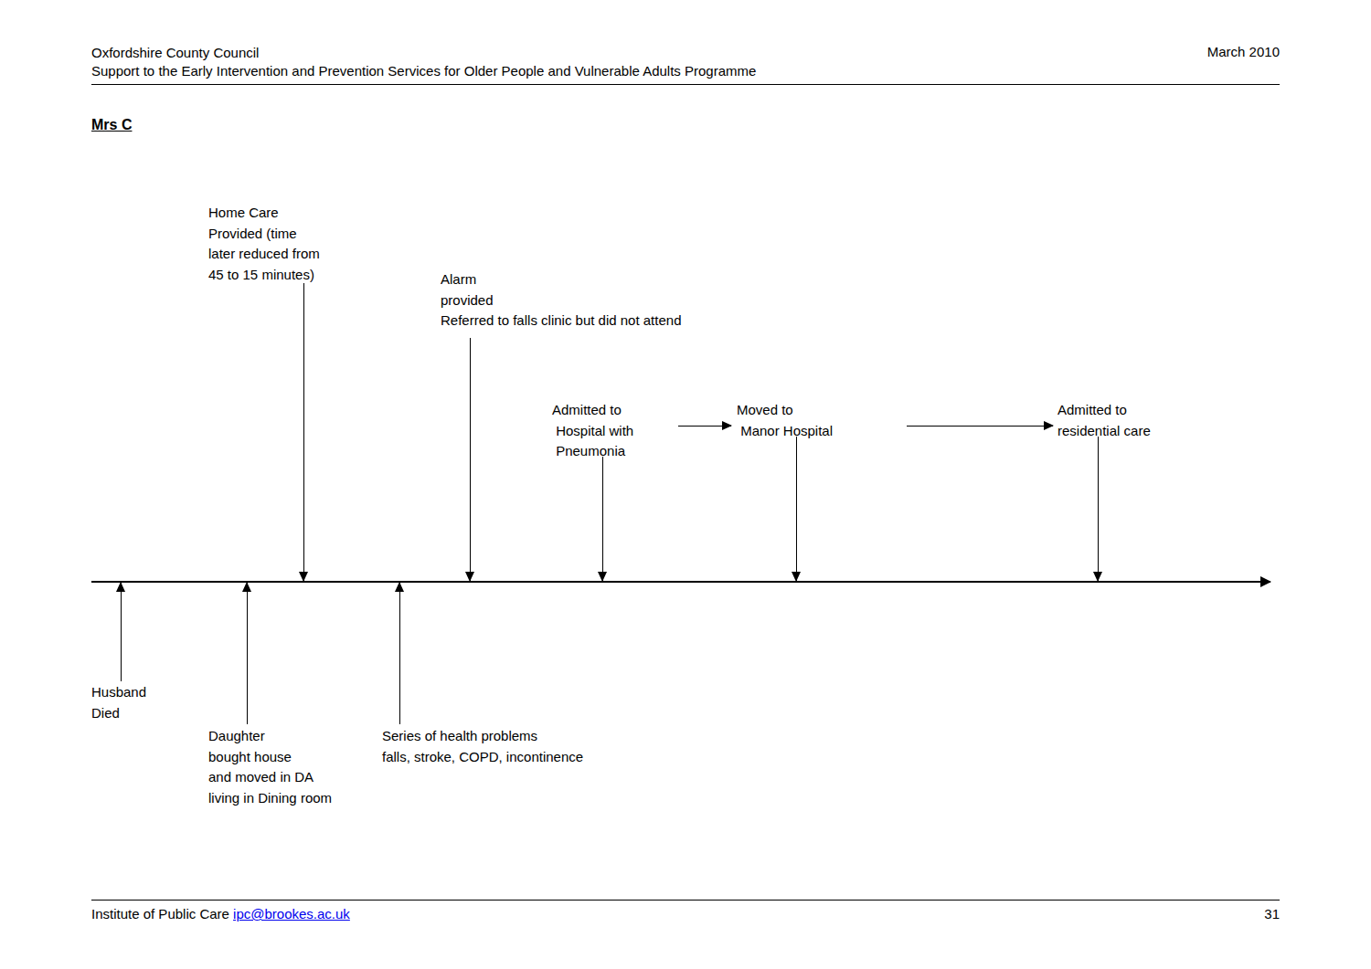Oxfordshire County Council
Support to the Early Intervention and Prevention Services for Older People and Vulnerable Adults Programme
March 2010
Mrs C
Home Care
Provided (time
later reduced from
45 to 15 minutes)
Alarm
provided
Referred to falls clinic but did not attend
Admitted to
Hospital with
Pneumonia
Moved to
Manor Hospital
Admitted to
residential care
Husband
Died
Daughter
bought house
and moved in DA
living in Dining room
Series of health problems
falls, stroke, COPD, incontinence
Institute of Public Care ipc@brookes.ac.uk 31